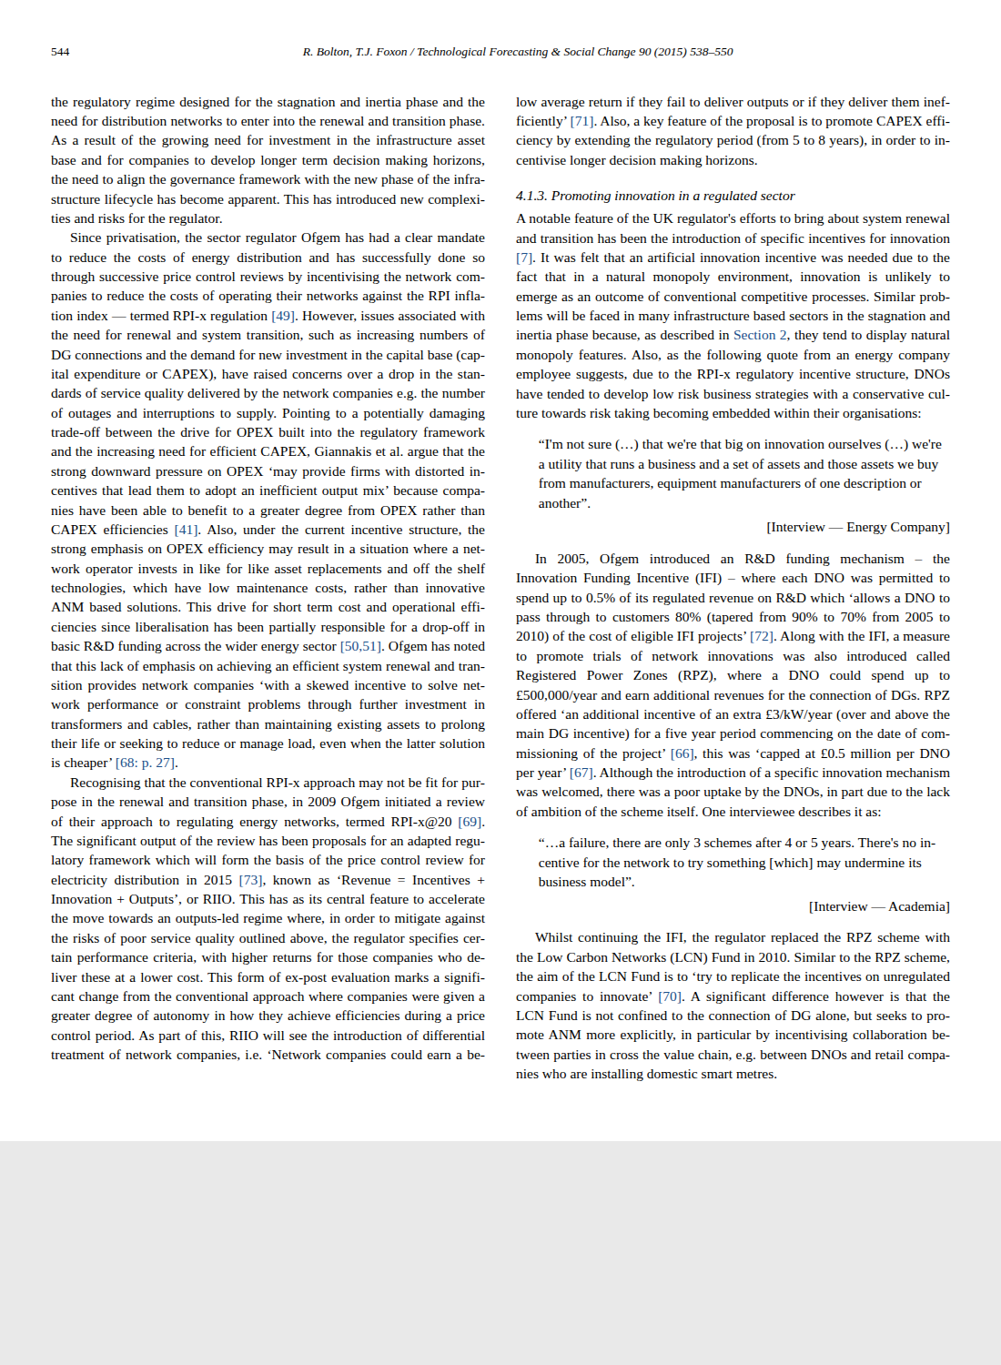544 R. Bolton, T.J. Foxon / Technological Forecasting & Social Change 90 (2015) 538–550
the regulatory regime designed for the stagnation and inertia phase and the need for distribution networks to enter into the renewal and transition phase. As a result of the growing need for investment in the infrastructure asset base and for companies to develop longer term decision making horizons, the need to align the governance framework with the new phase of the infrastructure lifecycle has become apparent. This has introduced new complexities and risks for the regulator.
Since privatisation, the sector regulator Ofgem has had a clear mandate to reduce the costs of energy distribution and has successfully done so through successive price control reviews by incentivising the network companies to reduce the costs of operating their networks against the RPI inflation index — termed RPI-x regulation [49]. However, issues associated with the need for renewal and system transition, such as increasing numbers of DG connections and the demand for new investment in the capital base (capital expenditure or CAPEX), have raised concerns over a drop in the standards of service quality delivered by the network companies e.g. the number of outages and interruptions to supply. Pointing to a potentially damaging trade-off between the drive for OPEX built into the regulatory framework and the increasing need for efficient CAPEX, Giannakis et al. argue that the strong downward pressure on OPEX ‘may provide firms with distorted incentives that lead them to adopt an inefficient output mix’ because companies have been able to benefit to a greater degree from OPEX rather than CAPEX efficiencies [41]. Also, under the current incentive structure, the strong emphasis on OPEX efficiency may result in a situation where a network operator invests in like for like asset replacements and off the shelf technologies, which have low maintenance costs, rather than innovative ANM based solutions. This drive for short term cost and operational efficiencies since liberalisation has been partially responsible for a drop-off in basic R&D funding across the wider energy sector [50,51]. Ofgem has noted that this lack of emphasis on achieving an efficient system renewal and transition provides network companies ‘with a skewed incentive to solve network performance or constraint problems through further investment in transformers and cables, rather than maintaining existing assets to prolong their life or seeking to reduce or manage load, even when the latter solution is cheaper’ [68: p. 27].
Recognising that the conventional RPI-x approach may not be fit for purpose in the renewal and transition phase, in 2009 Ofgem initiated a review of their approach to regulating energy networks, termed RPI-x@20 [69]. The significant output of the review has been proposals for an adapted regulatory framework which will form the basis of the price control review for electricity distribution in 2015 [73], known as ‘Revenue = Incentives + Innovation + Outputs’, or RIIO. This has as its central feature to accelerate the move towards an outputs-led regime where, in order to mitigate against the risks of poor service quality outlined above, the regulator specifies certain performance criteria, with higher returns for those companies who deliver these at a lower cost. This form of ex-post evaluation marks a significant change from the conventional approach where companies were given a greater degree of autonomy in how they achieve efficiencies during a price control period. As part of this, RIIO will see the introduction of differential treatment of network companies, i.e. ‘Network companies could earn a below average return if they fail to deliver outputs or if they deliver them inefficiently’ [71]. Also, a key feature of the proposal is to promote CAPEX efficiency by extending the regulatory period (from 5 to 8 years), in order to incentivise longer decision making horizons.
4.1.3. Promoting innovation in a regulated sector
A notable feature of the UK regulator's efforts to bring about system renewal and transition has been the introduction of specific incentives for innovation [7]. It was felt that an artificial innovation incentive was needed due to the fact that in a natural monopoly environment, innovation is unlikely to emerge as an outcome of conventional competitive processes. Similar problems will be faced in many infrastructure based sectors in the stagnation and inertia phase because, as described in Section 2, they tend to display natural monopoly features. Also, as the following quote from an energy company employee suggests, due to the RPI-x regulatory incentive structure, DNOs have tended to develop low risk business strategies with a conservative culture towards risk taking becoming embedded within their organisations:
“I'm not sure (…) that we're that big on innovation ourselves (…) we're a utility that runs a business and a set of assets and those assets we buy from manufacturers, equipment manufacturers of one description or another”.
[Interview — Energy Company]
In 2005, Ofgem introduced an R&D funding mechanism – the Innovation Funding Incentive (IFI) – where each DNO was permitted to spend up to 0.5% of its regulated revenue on R&D which ‘allows a DNO to pass through to customers 80% (tapered from 90% to 70% from 2005 to 2010) of the cost of eligible IFI projects’ [72]. Along with the IFI, a measure to promote trials of network innovations was also introduced called Registered Power Zones (RPZ), where a DNO could spend up to £500,000/year and earn additional revenues for the connection of DGs. RPZ offered ‘an additional incentive of an extra £3/kW/year (over and above the main DG incentive) for a five year period commencing on the date of commissioning of the project’ [66], this was ‘capped at £0.5 million per DNO per year’ [67]. Although the introduction of a specific innovation mechanism was welcomed, there was a poor uptake by the DNOs, in part due to the lack of ambition of the scheme itself. One interviewee describes it as:
“…a failure, there are only 3 schemes after 4 or 5 years. There's no incentive for the network to try something [which] may undermine its business model”.
[Interview — Academia]
Whilst continuing the IFI, the regulator replaced the RPZ scheme with the Low Carbon Networks (LCN) Fund in 2010. Similar to the RPZ scheme, the aim of the LCN Fund is to ‘try to replicate the incentives on unregulated companies to innovate’ [70]. A significant difference however is that the LCN Fund is not confined to the connection of DG alone, but seeks to promote ANM more explicitly, in particular by incentivising collaboration between parties in cross the value chain, e.g. between DNOs and retail companies who are installing domestic smart metres.